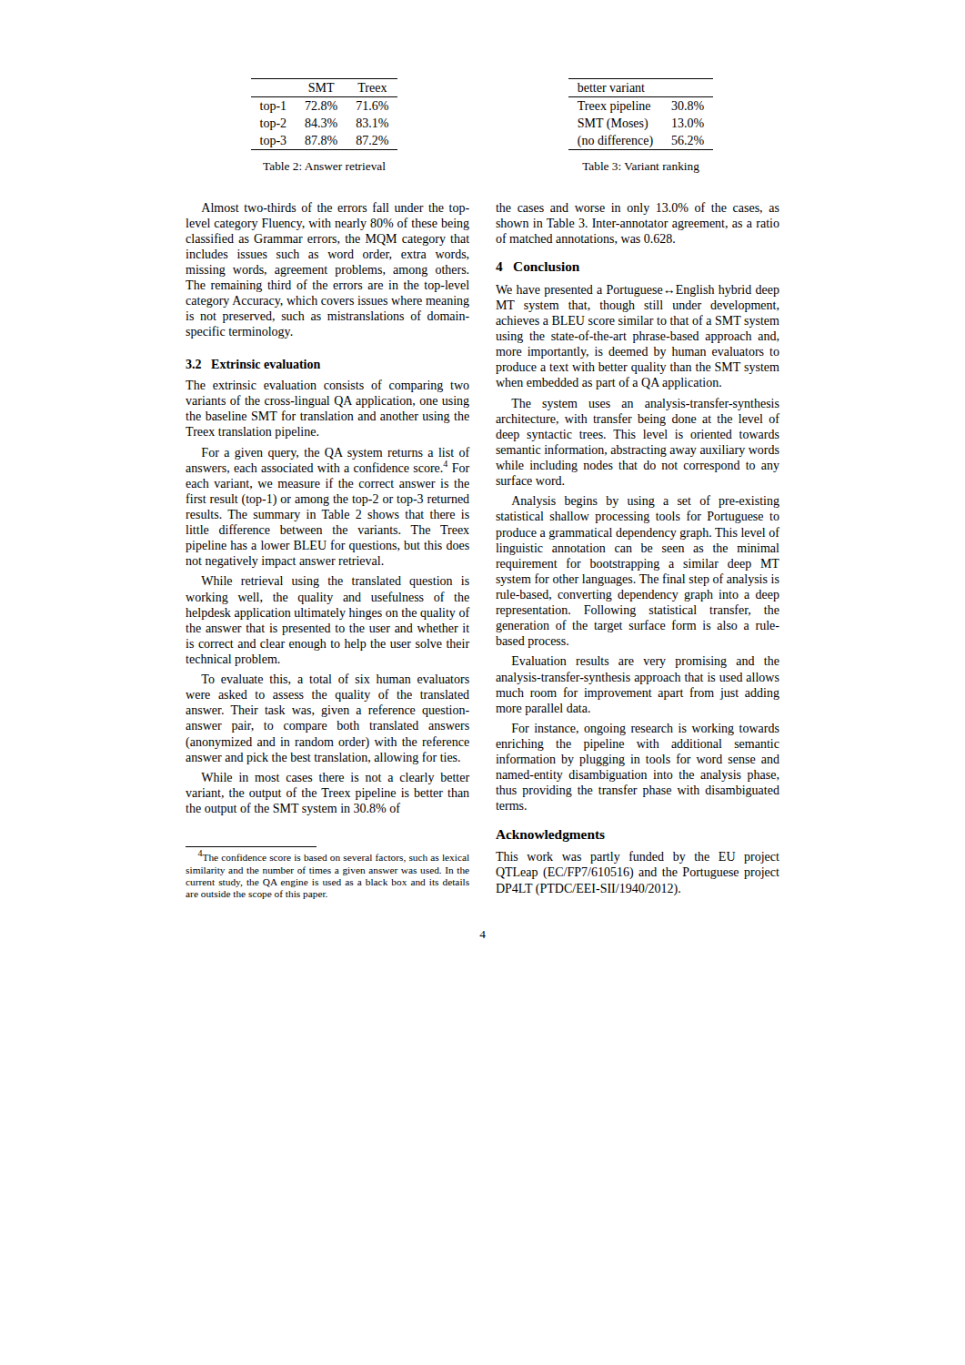| | SMT | Treex |
| --- | --- | --- |
| top-1 | 72.8% | 71.6% |
| top-2 | 84.3% | 83.1% |
| top-3 | 87.8% | 87.2% |
Table 2: Answer retrieval
| better variant |
| --- |
| Treex pipeline | 30.8% |
| SMT (Moses) | 13.0% |
| (no difference) | 56.2% |
Table 3: Variant ranking
Almost two-thirds of the errors fall under the top-level category Fluency, with nearly 80% of these being classified as Grammar errors, the MQM category that includes issues such as word order, extra words, missing words, agreement problems, among others. The remaining third of the errors are in the top-level category Accuracy, which covers issues where meaning is not preserved, such as mistranslations of domain-specific terminology.
3.2 Extrinsic evaluation
The extrinsic evaluation consists of comparing two variants of the cross-lingual QA application, one using the baseline SMT for translation and another using the Treex translation pipeline.
For a given query, the QA system returns a list of answers, each associated with a confidence score.4 For each variant, we measure if the correct answer is the first result (top-1) or among the top-2 or top-3 returned results. The summary in Table 2 shows that there is little difference between the variants. The Treex pipeline has a lower BLEU for questions, but this does not negatively impact answer retrieval.
While retrieval using the translated question is working well, the quality and usefulness of the helpdesk application ultimately hinges on the quality of the answer that is presented to the user and whether it is correct and clear enough to help the user solve their technical problem.
To evaluate this, a total of six human evaluators were asked to assess the quality of the translated answer. Their task was, given a reference question-answer pair, to compare both translated answers (anonymized and in random order) with the reference answer and pick the best translation, allowing for ties.
While in most cases there is not a clearly better variant, the output of the Treex pipeline is better than the output of the SMT system in 30.8% of
4The confidence score is based on several factors, such as lexical similarity and the number of times a given answer was used. In the current study, the QA engine is used as a black box and its details are outside the scope of this paper.
the cases and worse in only 13.0% of the cases, as shown in Table 3. Inter-annotator agreement, as a ratio of matched annotations, was 0.628.
4 Conclusion
We have presented a Portuguese↔English hybrid deep MT system that, though still under development, achieves a BLEU score similar to that of a SMT system using the state-of-the-art phrase-based approach and, more importantly, is deemed by human evaluators to produce a text with better quality than the SMT system when embedded as part of a QA application.
The system uses an analysis-transfer-synthesis architecture, with transfer being done at the level of deep syntactic trees. This level is oriented towards semantic information, abstracting away auxiliary words while including nodes that do not correspond to any surface word.
Analysis begins by using a set of pre-existing statistical shallow processing tools for Portuguese to produce a grammatical dependency graph. This level of linguistic annotation can be seen as the minimal requirement for bootstrapping a similar deep MT system for other languages. The final step of analysis is rule-based, converting dependency graph into a deep representation. Following statistical transfer, the generation of the target surface form is also a rule-based process.
Evaluation results are very promising and the analysis-transfer-synthesis approach that is used allows much room for improvement apart from just adding more parallel data.
For instance, ongoing research is working towards enriching the pipeline with additional semantic information by plugging in tools for word sense and named-entity disambiguation into the analysis phase, thus providing the transfer phase with disambiguated terms.
Acknowledgments
This work was partly funded by the EU project QTLeap (EC/FP7/610516) and the Portuguese project DP4LT (PTDC/EEI-SII/1940/2012).
4